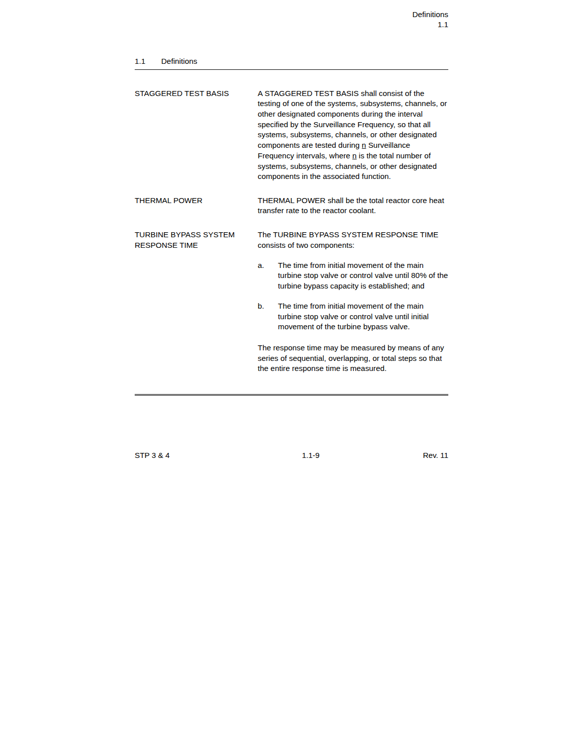Definitions
1.1
1.1 Definitions
| STAGGERED TEST BASIS | A STAGGERED TEST BASIS shall consist of the testing of one of the systems, subsystems, channels, or other designated components during the interval specified by the Surveillance Frequency, so that all systems, subsystems, channels, or other designated components are tested during n Surveillance Frequency intervals, where n is the total number of systems, subsystems, channels, or other designated components in the associated function. |
| THERMAL POWER | THERMAL POWER shall be the total reactor core heat transfer rate to the reactor coolant. |
| TURBINE BYPASS SYSTEM RESPONSE TIME | The TURBINE BYPASS SYSTEM RESPONSE TIME consists of two components: a. The time from initial movement of the main turbine stop valve or control valve until 80% of the turbine bypass capacity is established; and b. The time from initial movement of the main turbine stop valve or control valve until initial movement of the turbine bypass valve. The response time may be measured by means of any series of sequential, overlapping, or total steps so that the entire response time is measured. |
| STP 3 & 4 | 1.1-9 | Rev. 11 |